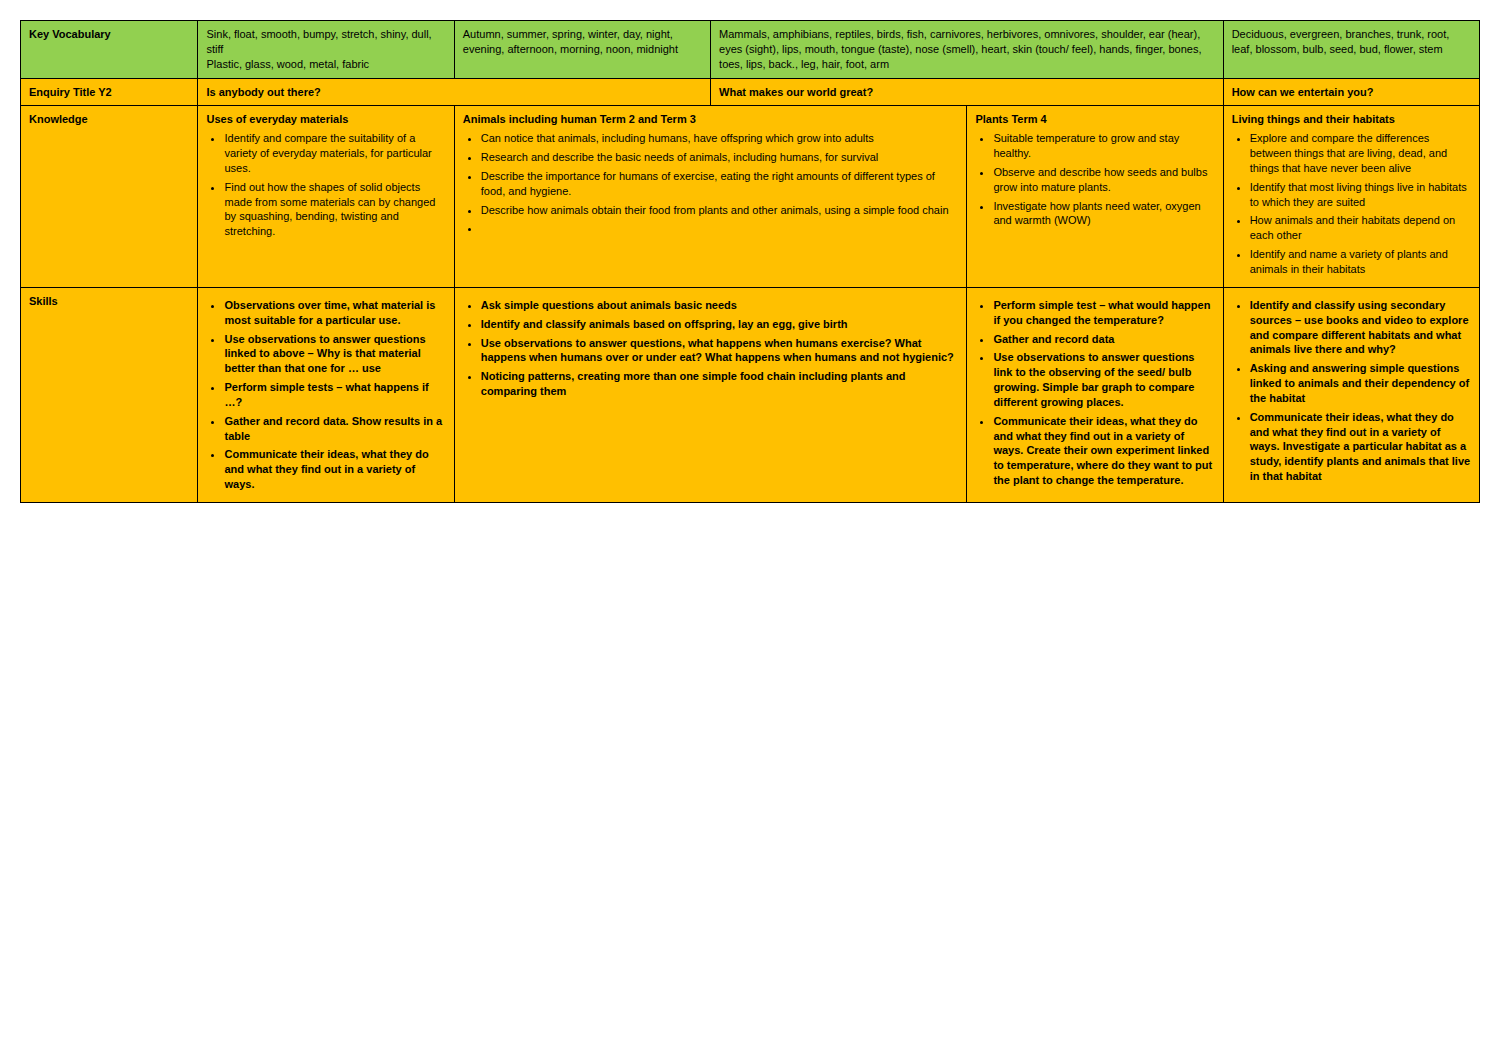| Key Vocabulary | Sink, float, smooth, bumpy, stretch, shiny, dull, stiff Plastic, glass, wood, metal, fabric | Autumn, summer, spring, winter, day, night, evening, afternoon, morning, noon, midnight | Mammals, amphibians, reptiles, birds, fish, carnivores, herbivores, omnivores, shoulder, ear (hear), eyes (sight), lips, mouth, tongue (taste), nose (smell), heart, skin (touch/ feel), hands, finger, bones, toes, lips, back., leg, hair, foot, arm | Deciduous, evergreen, branches, trunk, root, leaf, blossom, bulb, seed, bud, flower, stem |
| Enquiry Title Y2 | Is anybody out there? | What makes our world great? | How can we entertain you? |
| Knowledge | Uses of everyday materials Identify and compare the suitability of a variety of everyday materials, for particular uses. Find out how the shapes of solid objects made from some materials can by changed by squashing, bending, twisting and stretching. | Animals including human Term 2 and Term 3 Can notice that animals, including humans, have offspring which grow into adults Research and describe the basic needs of animals, including humans, for survival Describe the importance for humans of exercise, eating the right amounts of different types of food, and hygiene. Describe how animals obtain their food from plants and other animals, using a simple food chain | Plants Term 4 Suitable temperature to grow and stay healthy. Observe and describe how seeds and bulbs grow into mature plants. Investigate how plants need water, oxygen and warmth (WOW) | Living things and their habitats Explore and compare the differences between things that are living, dead, and things that have never been alive Identify that most living things live in habitats to which they are suited How animals and their habitats depend on each other Identify and name a variety of plants and animals in their habitats |
| Skills | Observations over time, what material is most suitable for a particular use. Use observations to answer questions linked to above – Why is that material better than that one for … use Perform simple tests – what happens if …? Gather and record data. Show results in a table Communicate their ideas, what they do and what they find out in a variety of ways. | Ask simple questions about animals basic needs Identify and classify animals based on offspring, lay an egg, give birth Use observations to answer questions, what happens when humans exercise? What happens when humans over or under eat? What happens when humans and not hygienic? Noticing patterns, creating more than one simple food chain including plants and comparing them | Perform simple test – what would happen if you changed the temperature? Gather and record data Use observations to answer questions link to the observing of the seed/ bulb growing. Simple bar graph to compare different growing places. Communicate their ideas, what they do and what they find out in a variety of ways. Create their own experiment linked to temperature, where do they want to put the plant to change the temperature. | Identify and classify using secondary sources – use books and video to explore and compare different habitats and what animals live there and why? Asking and answering simple questions linked to animals and their dependency of the habitat Communicate their ideas, what they do and what they find out in a variety of ways. Investigate a particular habitat as a study, identify plants and animals that live in that habitat |